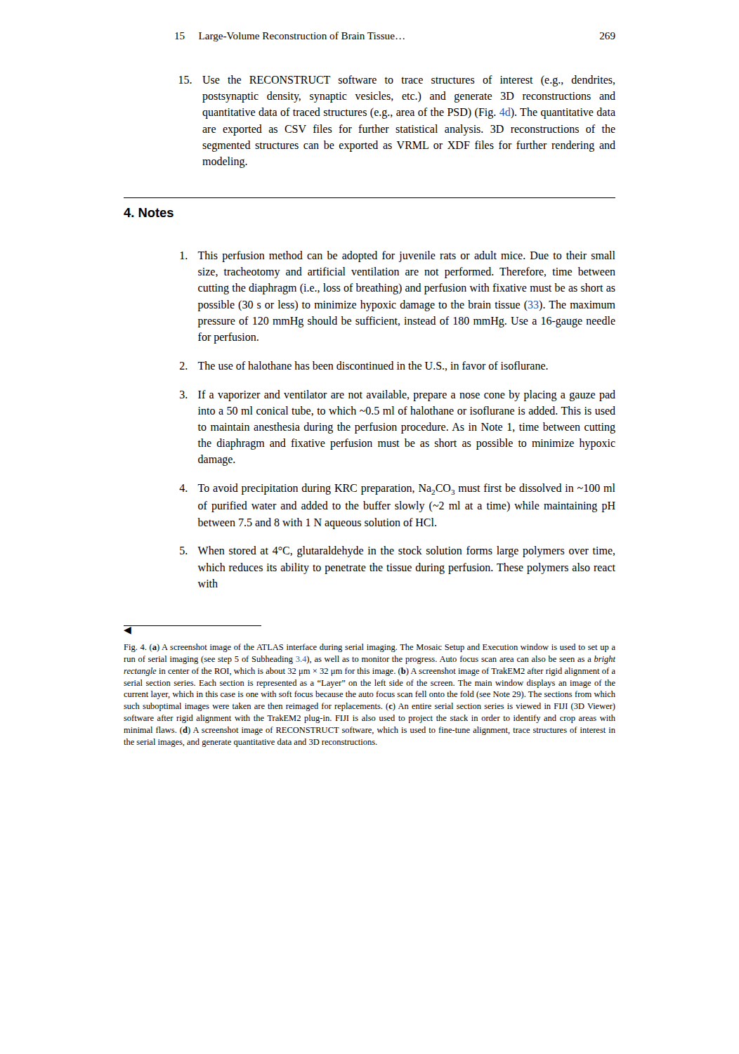15 Large-Volume Reconstruction of Brain Tissue… 269
15. Use the RECONSTRUCT software to trace structures of interest (e.g., dendrites, postsynaptic density, synaptic vesicles, etc.) and generate 3D reconstructions and quantitative data of traced structures (e.g., area of the PSD) (Fig. 4d). The quantitative data are exported as CSV files for further statistical analysis. 3D reconstructions of the segmented structures can be exported as VRML or XDF files for further rendering and modeling.
4. Notes
1. This perfusion method can be adopted for juvenile rats or adult mice. Due to their small size, tracheotomy and artificial ventilation are not performed. Therefore, time between cutting the diaphragm (i.e., loss of breathing) and perfusion with fixative must be as short as possible (30 s or less) to minimize hypoxic damage to the brain tissue (33). The maximum pressure of 120 mmHg should be sufficient, instead of 180 mmHg. Use a 16-gauge needle for perfusion.
2. The use of halothane has been discontinued in the U.S., in favor of isoflurane.
3. If a vaporizer and ventilator are not available, prepare a nose cone by placing a gauze pad into a 50 ml conical tube, to which ~0.5 ml of halothane or isoflurane is added. This is used to maintain anesthesia during the perfusion procedure. As in Note 1, time between cutting the diaphragm and fixative perfusion must be as short as possible to minimize hypoxic damage.
4. To avoid precipitation during KRC preparation, Na2CO3 must first be dissolved in ~100 ml of purified water and added to the buffer slowly (~2 ml at a time) while maintaining pH between 7.5 and 8 with 1 N aqueous solution of HCl.
5. When stored at 4°C, glutaraldehyde in the stock solution forms large polymers over time, which reduces its ability to penetrate the tissue during perfusion. These polymers also react with
◀
Fig. 4. (a) A screenshot image of the ATLAS interface during serial imaging. The Mosaic Setup and Execution window is used to set up a run of serial imaging (see step 5 of Subheading 3.4), as well as to monitor the progress. Auto focus scan area can also be seen as a bright rectangle in center of the ROI, which is about 32 μm × 32 μm for this image. (b) A screenshot image of TrakEM2 after rigid alignment of a serial section series. Each section is represented as a “Layer” on the left side of the screen. The main window displays an image of the current layer, which in this case is one with soft focus because the auto focus scan fell onto the fold (see Note 29). The sections from which such suboptimal images were taken are then reimaged for replacements. (c) An entire serial section series is viewed in FIJI (3D Viewer) software after rigid alignment with the TrakEM2 plug-in. FIJI is also used to project the stack in order to identify and crop areas with minimal flaws. (d) A screenshot image of RECONSTRUCT software, which is used to fine-tune alignment, trace structures of interest in the serial images, and generate quantitative data and 3D reconstructions.